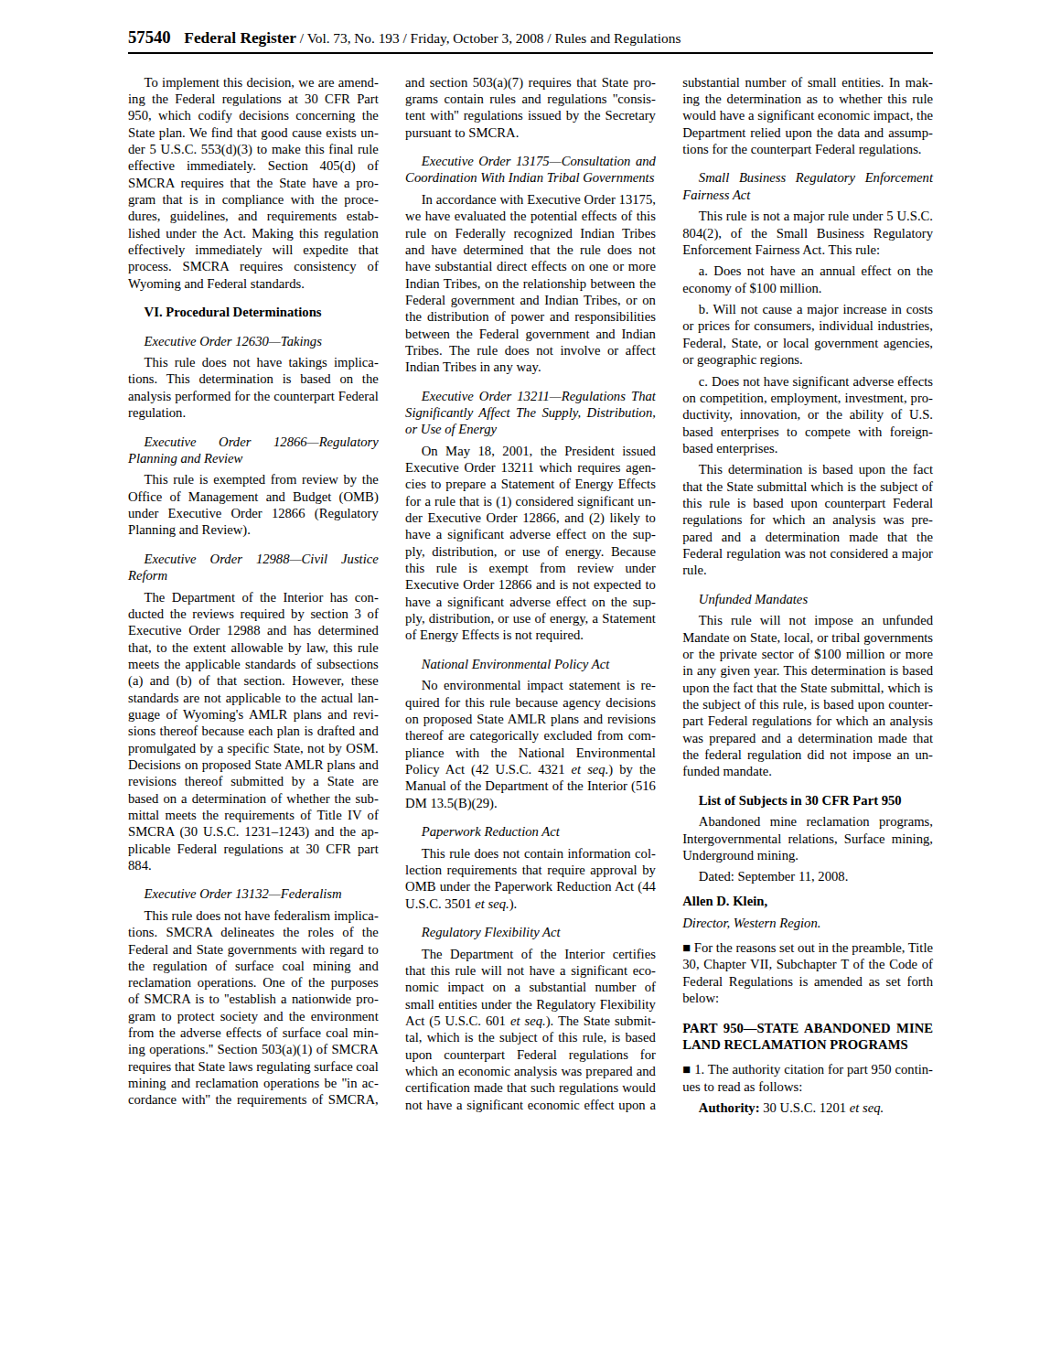57540 Federal Register / Vol. 73, No. 193 / Friday, October 3, 2008 / Rules and Regulations
To implement this decision, we are amending the Federal regulations at 30 CFR Part 950, which codify decisions concerning the State plan. We find that good cause exists under 5 U.S.C. 553(d)(3) to make this final rule effective immediately. Section 405(d) of SMCRA requires that the State have a program that is in compliance with the procedures, guidelines, and requirements established under the Act. Making this regulation effectively immediately will expedite that process. SMCRA requires consistency of Wyoming and Federal standards.
VI. Procedural Determinations
Executive Order 12630—Takings
This rule does not have takings implications. This determination is based on the analysis performed for the counterpart Federal regulation.
Executive Order 12866—Regulatory Planning and Review
This rule is exempted from review by the Office of Management and Budget (OMB) under Executive Order 12866 (Regulatory Planning and Review).
Executive Order 12988—Civil Justice Reform
The Department of the Interior has conducted the reviews required by section 3 of Executive Order 12988 and has determined that, to the extent allowable by law, this rule meets the applicable standards of subsections (a) and (b) of that section. However, these standards are not applicable to the actual language of Wyoming's AMLR plans and revisions thereof because each plan is drafted and promulgated by a specific State, not by OSM. Decisions on proposed State AMLR plans and revisions thereof submitted by a State are based on a determination of whether the submittal meets the requirements of Title IV of SMCRA (30 U.S.C. 1231–1243) and the applicable Federal regulations at 30 CFR part 884.
Executive Order 13132—Federalism
This rule does not have federalism implications. SMCRA delineates the roles of the Federal and State governments with regard to the regulation of surface coal mining and reclamation operations. One of the purposes of SMCRA is to ''establish a nationwide program to protect society and the environment from the adverse effects of surface coal mining operations.'' Section 503(a)(1) of SMCRA requires that State laws regulating surface coal mining and reclamation operations be ''in accordance with'' the requirements of SMCRA, and section 503(a)(7) requires that State programs contain rules and regulations ''consistent with'' regulations issued by the Secretary pursuant to SMCRA.
Executive Order 13175—Consultation and Coordination With Indian Tribal Governments
In accordance with Executive Order 13175, we have evaluated the potential effects of this rule on Federally recognized Indian Tribes and have determined that the rule does not have substantial direct effects on one or more Indian Tribes, on the relationship between the Federal government and Indian Tribes, or on the distribution of power and responsibilities between the Federal government and Indian Tribes. The rule does not involve or affect Indian Tribes in any way.
Executive Order 13211—Regulations That Significantly Affect The Supply, Distribution, or Use of Energy
On May 18, 2001, the President issued Executive Order 13211 which requires agencies to prepare a Statement of Energy Effects for a rule that is (1) considered significant under Executive Order 12866, and (2) likely to have a significant adverse effect on the supply, distribution, or use of energy. Because this rule is exempt from review under Executive Order 12866 and is not expected to have a significant adverse effect on the supply, distribution, or use of energy, a Statement of Energy Effects is not required.
National Environmental Policy Act
No environmental impact statement is required for this rule because agency decisions on proposed State AMLR plans and revisions thereof are categorically excluded from compliance with the National Environmental Policy Act (42 U.S.C. 4321 et seq.) by the Manual of the Department of the Interior (516 DM 13.5(B)(29).
Paperwork Reduction Act
This rule does not contain information collection requirements that require approval by OMB under the Paperwork Reduction Act (44 U.S.C. 3501 et seq.).
Regulatory Flexibility Act
The Department of the Interior certifies that this rule will not have a significant economic impact on a substantial number of small entities under the Regulatory Flexibility Act (5 U.S.C. 601 et seq.). The State submittal, which is the subject of this rule, is based upon counterpart Federal regulations for which an economic analysis was prepared and certification made that such regulations would not have a significant economic effect upon a substantial number of small entities. In making the determination as to whether this rule would have a significant economic impact, the Department relied upon the data and assumptions for the counterpart Federal regulations.
Small Business Regulatory Enforcement Fairness Act
This rule is not a major rule under 5 U.S.C. 804(2), of the Small Business Regulatory Enforcement Fairness Act. This rule:
a. Does not have an annual effect on the economy of $100 million.
b. Will not cause a major increase in costs or prices for consumers, individual industries, Federal, State, or local government agencies, or geographic regions.
c. Does not have significant adverse effects on competition, employment, investment, productivity, innovation, or the ability of U.S. based enterprises to compete with foreign-based enterprises.
This determination is based upon the fact that the State submittal which is the subject of this rule is based upon counterpart Federal regulations for which an analysis was prepared and a determination made that the Federal regulation was not considered a major rule.
Unfunded Mandates
This rule will not impose an unfunded Mandate on State, local, or tribal governments or the private sector of $100 million or more in any given year. This determination is based upon the fact that the State submittal, which is the subject of this rule, is based upon counterpart Federal regulations for which an analysis was prepared and a determination made that the federal regulation did not impose an unfunded mandate.
List of Subjects in 30 CFR Part 950
Abandoned mine reclamation programs, Intergovernmental relations, Surface mining, Underground mining.
Dated: September 11, 2008.
Allen D. Klein,
Director, Western Region.
For the reasons set out in the preamble, Title 30, Chapter VII, Subchapter T of the Code of Federal Regulations is amended as set forth below:
PART 950—STATE ABANDONED MINE LAND RECLAMATION PROGRAMS
1. The authority citation for part 950 continues to read as follows:
Authority: 30 U.S.C. 1201 et seq.